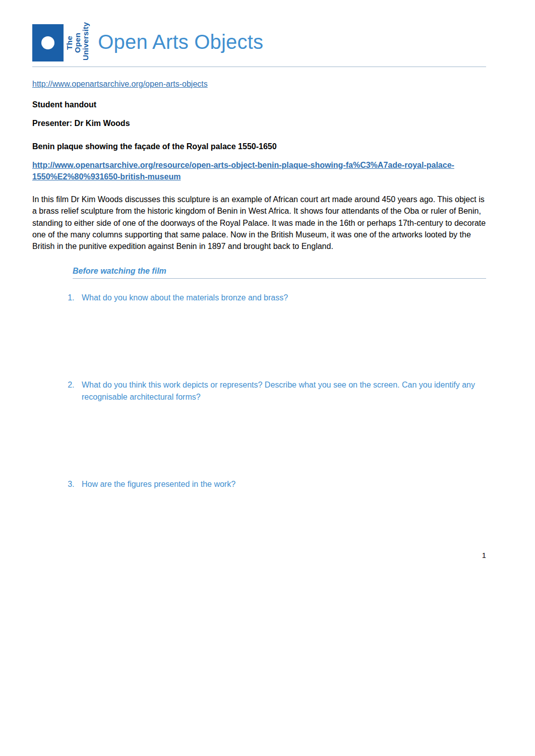The Open
University
Open Arts Objects
http://www.openartsarchive.org/open-arts-objects
Student handout
Presenter: Dr Kim Woods
Benin plaque showing the façade of the Royal palace 1550-1650
http://www.openartsarchive.org/resource/open-arts-object-benin-plaque-showing-fa%C3%A7ade-royal-palace-1550%E2%80%931650-british-museum
In this film Dr Kim Woods discusses this sculpture is an example of African court art made around 450 years ago. This object is a brass relief sculpture from the historic kingdom of Benin in West Africa. It shows four attendants of the Oba or ruler of Benin, standing to either side of one of the doorways of the Royal Palace. It was made in the 16th or perhaps 17th-century to decorate one of the many columns supporting that same palace. Now in the British Museum, it was one of the artworks looted by the British in the punitive expedition against Benin in 1897 and brought back to England.
Before watching the film
What do you know about the materials bronze and brass?
What do you think this work depicts or represents? Describe what you see on the screen. Can you identify any recognisable architectural forms?
How are the figures presented in the work?
1